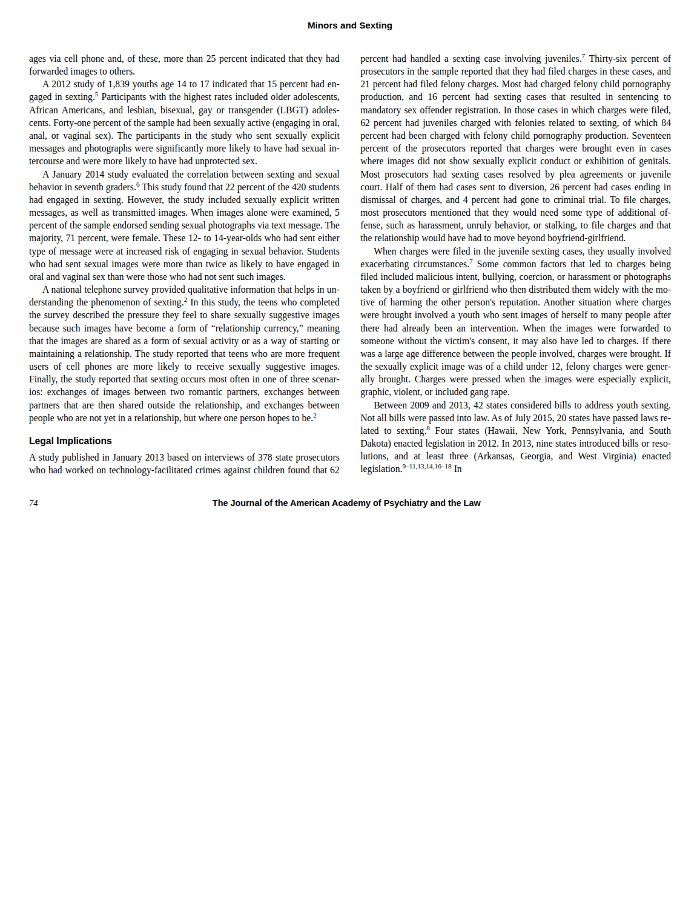Minors and Sexting
ages via cell phone and, of these, more than 25 percent indicated that they had forwarded images to others.
A 2012 study of 1,839 youths age 14 to 17 indicated that 15 percent had engaged in sexting.5 Participants with the highest rates included older adolescents, African Americans, and lesbian, bisexual, gay or transgender (LBGT) adolescents. Forty-one percent of the sample had been sexually active (engaging in oral, anal, or vaginal sex). The participants in the study who sent sexually explicit messages and photographs were significantly more likely to have had sexual intercourse and were more likely to have had unprotected sex.
A January 2014 study evaluated the correlation between sexting and sexual behavior in seventh graders.6 This study found that 22 percent of the 420 students had engaged in sexting. However, the study included sexually explicit written messages, as well as transmitted images. When images alone were examined, 5 percent of the sample endorsed sending sexual photographs via text message. The majority, 71 percent, were female. These 12- to 14-year-olds who had sent either type of message were at increased risk of engaging in sexual behavior. Students who had sent sexual images were more than twice as likely to have engaged in oral and vaginal sex than were those who had not sent such images.
A national telephone survey provided qualitative information that helps in understanding the phenomenon of sexting.2 In this study, the teens who completed the survey described the pressure they feel to share sexually suggestive images because such images have become a form of “relationship currency,” meaning that the images are shared as a form of sexual activity or as a way of starting or maintaining a relationship. The study reported that teens who are more frequent users of cell phones are more likely to receive sexually suggestive images. Finally, the study reported that sexting occurs most often in one of three scenarios: exchanges of images between two romantic partners, exchanges between partners that are then shared outside the relationship, and exchanges between people who are not yet in a relationship, but where one person hopes to be.2
Legal Implications
A study published in January 2013 based on interviews of 378 state prosecutors who had worked on technology-facilitated crimes against children found that 62 percent had handled a sexting case involving juveniles.7 Thirty-six percent of prosecutors in the sample reported that they had filed charges in these cases, and 21 percent had filed felony charges. Most had charged felony child pornography production, and 16 percent had sexting cases that resulted in sentencing to mandatory sex offender registration. In those cases in which charges were filed, 62 percent had juveniles charged with felonies related to sexting, of which 84 percent had been charged with felony child pornography production. Seventeen percent of the prosecutors reported that charges were brought even in cases where images did not show sexually explicit conduct or exhibition of genitals. Most prosecutors had sexting cases resolved by plea agreements or juvenile court. Half of them had cases sent to diversion, 26 percent had cases ending in dismissal of charges, and 4 percent had gone to criminal trial. To file charges, most prosecutors mentioned that they would need some type of additional offense, such as harassment, unruly behavior, or stalking, to file charges and that the relationship would have had to move beyond boyfriend-girlfriend.
When charges were filed in the juvenile sexting cases, they usually involved exacerbating circumstances.7 Some common factors that led to charges being filed included malicious intent, bullying, coercion, or harassment or photographs taken by a boyfriend or girlfriend who then distributed them widely with the motive of harming the other person's reputation. Another situation where charges were brought involved a youth who sent images of herself to many people after there had already been an intervention. When the images were forwarded to someone without the victim's consent, it may also have led to charges. If there was a large age difference between the people involved, charges were brought. If the sexually explicit image was of a child under 12, felony charges were generally brought. Charges were pressed when the images were especially explicit, graphic, violent, or included gang rape.
Between 2009 and 2013, 42 states considered bills to address youth sexting. Not all bills were passed into law. As of July 2015, 20 states have passed laws related to sexting.8 Four states (Hawaii, New York, Pennsylvania, and South Dakota) enacted legislation in 2012. In 2013, nine states introduced bills or resolutions, and at least three (Arkansas, Georgia, and West Virginia) enacted legislation.9–11,13,14,16–18 In
74 The Journal of the American Academy of Psychiatry and the Law